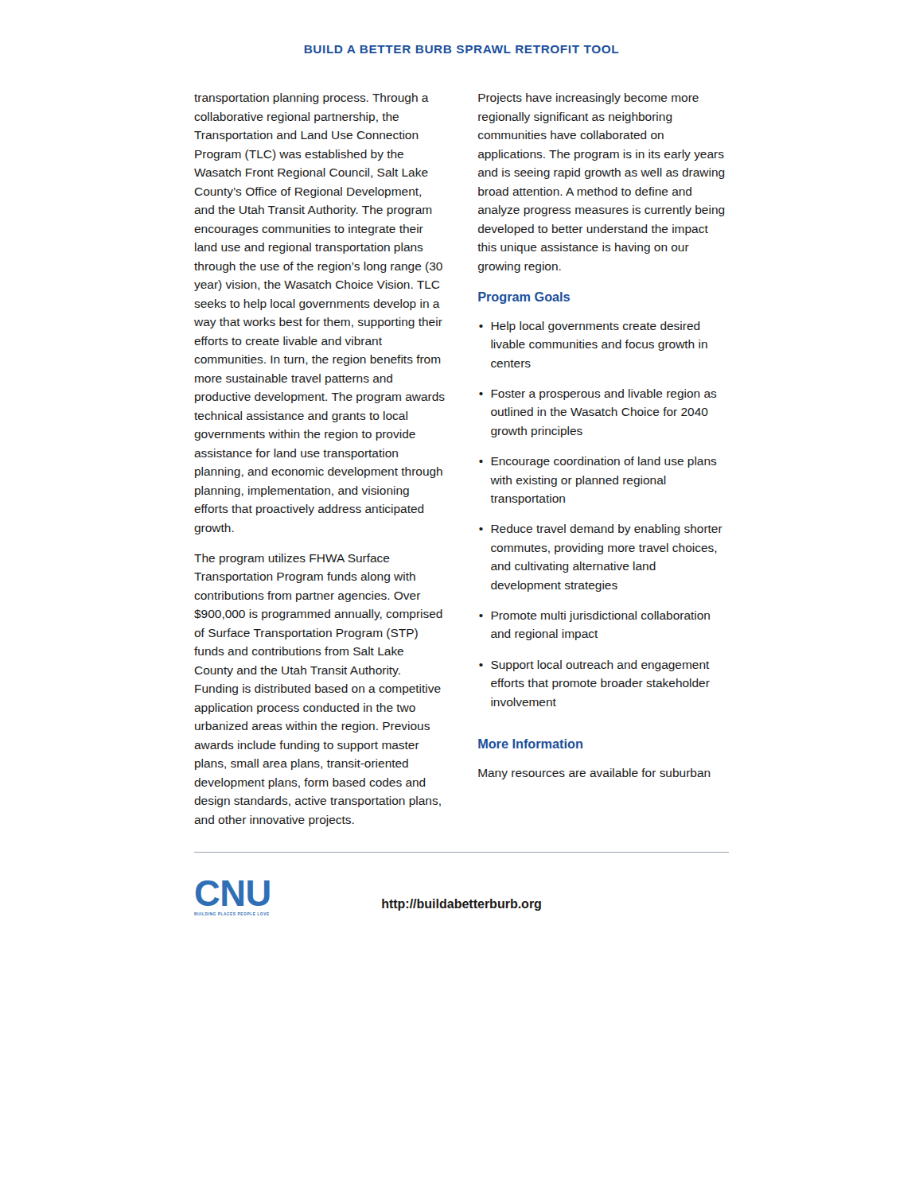Build a Better Burb Sprawl Retrofit Tool
transportation planning process. Through a collaborative regional partnership, the Transportation and Land Use Connection Program (TLC) was established by the Wasatch Front Regional Council, Salt Lake County’s Office of Regional Development, and the Utah Transit Authority. The program encourages communities to integrate their land use and regional transportation plans through the use of the region’s long range (30 year) vision, the Wasatch Choice Vision. TLC seeks to help local governments develop in a way that works best for them, supporting their efforts to create livable and vibrant communities. In turn, the region benefits from more sustainable travel patterns and productive development. The program awards technical assistance and grants to local governments within the region to provide assistance for land use transportation planning, and economic development through planning, implementation, and visioning efforts that proactively address anticipated growth.
The program utilizes FHWA Surface Transportation Program funds along with contributions from partner agencies. Over $900,000 is programmed annually, comprised of Surface Transportation Program (STP) funds and contributions from Salt Lake County and the Utah Transit Authority. Funding is distributed based on a competitive application process conducted in the two urbanized areas within the region. Previous awards include funding to support master plans, small area plans, transit-oriented development plans, form based codes and design standards, active transportation plans, and other innovative projects.
Projects have increasingly become more regionally significant as neighboring communities have collaborated on applications. The program is in its early years and is seeing rapid growth as well as drawing broad attention. A method to define and analyze progress measures is currently being developed to better understand the impact this unique assistance is having on our growing region.
Program Goals
Help local governments create desired livable communities and focus growth in centers
Foster a prosperous and livable region as outlined in the Wasatch Choice for 2040 growth principles
Encourage coordination of land use plans with existing or planned regional transportation
Reduce travel demand by enabling shorter commutes, providing more travel choices, and cultivating alternative land development strategies
Promote multi jurisdictional collaboration and regional impact
Support local outreach and engagement efforts that promote broader stakeholder involvement
More Information
Many resources are available for suburban
CNU Building Places People Love
http://buildabetterburb.org